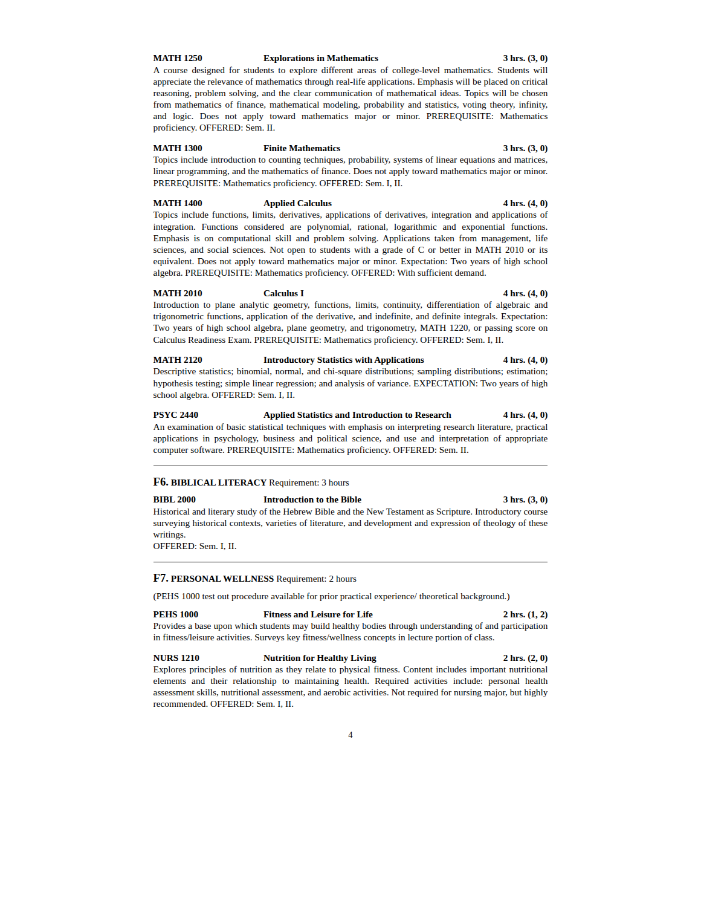MATH 1250 Explorations in Mathematics 3 hrs. (3, 0)
A course designed for students to explore different areas of college-level mathematics. Students will appreciate the relevance of mathematics through real-life applications. Emphasis will be placed on critical reasoning, problem solving, and the clear communication of mathematical ideas. Topics will be chosen from mathematics of finance, mathematical modeling, probability and statistics, voting theory, infinity, and logic. Does not apply toward mathematics major or minor. PREREQUISITE: Mathematics proficiency. OFFERED: Sem. II.
MATH 1300 Finite Mathematics 3 hrs. (3, 0)
Topics include introduction to counting techniques, probability, systems of linear equations and matrices, linear programming, and the mathematics of finance. Does not apply toward mathematics major or minor. PREREQUISITE: Mathematics proficiency. OFFERED: Sem. I, II.
MATH 1400 Applied Calculus 4 hrs. (4, 0)
Topics include functions, limits, derivatives, applications of derivatives, integration and applications of integration. Functions considered are polynomial, rational, logarithmic and exponential functions. Emphasis is on computational skill and problem solving. Applications taken from management, life sciences, and social sciences. Not open to students with a grade of C or better in MATH 2010 or its equivalent. Does not apply toward mathematics major or minor. Expectation: Two years of high school algebra. PREREQUISITE: Mathematics proficiency. OFFERED: With sufficient demand.
MATH 2010 Calculus I 4 hrs. (4, 0)
Introduction to plane analytic geometry, functions, limits, continuity, differentiation of algebraic and trigonometric functions, application of the derivative, and indefinite, and definite integrals. Expectation: Two years of high school algebra, plane geometry, and trigonometry, MATH 1220, or passing score on Calculus Readiness Exam. PREREQUISITE: Mathematics proficiency. OFFERED: Sem. I, II.
MATH 2120 Introductory Statistics with Applications 4 hrs. (4, 0)
Descriptive statistics; binomial, normal, and chi-square distributions; sampling distributions; estimation; hypothesis testing; simple linear regression; and analysis of variance. EXPECTATION: Two years of high school algebra. OFFERED: Sem. I, II.
PSYC 2440 Applied Statistics and Introduction to Research 4 hrs. (4, 0)
An examination of basic statistical techniques with emphasis on interpreting research literature, practical applications in psychology, business and political science, and use and interpretation of appropriate computer software. PREREQUISITE: Mathematics proficiency. OFFERED: Sem. II.
F6. BIBLICAL LITERACY Requirement: 3 hours
BIBL 2000 Introduction to the Bible 3 hrs. (3, 0)
Historical and literary study of the Hebrew Bible and the New Testament as Scripture. Introductory course surveying historical contexts, varieties of literature, and development and expression of theology of these writings.
OFFERED: Sem. I, II.
F7. PERSONAL WELLNESS Requirement: 2 hours
(PEHS 1000 test out procedure available for prior practical experience/ theoretical background.)
PEHS 1000 Fitness and Leisure for Life 2 hrs. (1, 2)
Provides a base upon which students may build healthy bodies through understanding of and participation in fitness/leisure activities. Surveys key fitness/wellness concepts in lecture portion of class.
NURS 1210 Nutrition for Healthy Living 2 hrs. (2, 0)
Explores principles of nutrition as they relate to physical fitness. Content includes important nutritional elements and their relationship to maintaining health. Required activities include: personal health assessment skills, nutritional assessment, and aerobic activities. Not required for nursing major, but highly recommended. OFFERED: Sem. I, II.
4